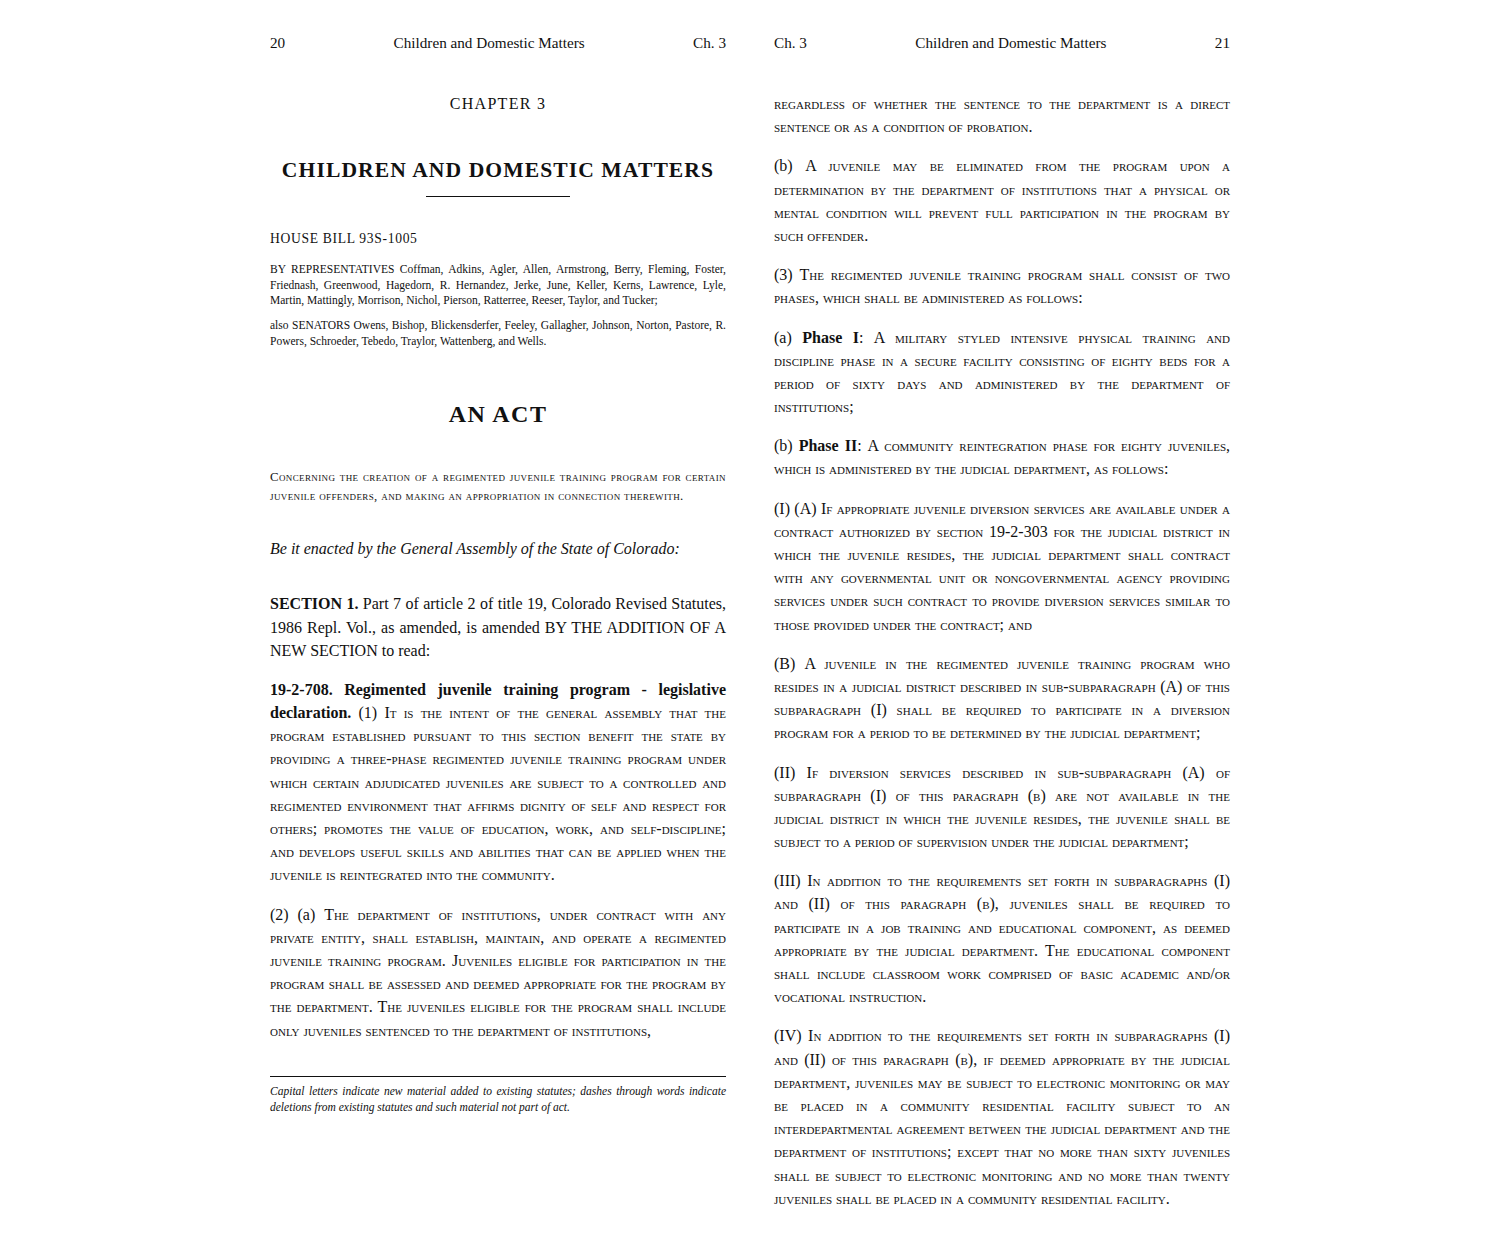20 Children and Domestic Matters Ch. 3
CHAPTER 3
CHILDREN AND DOMESTIC MATTERS
HOUSE BILL 93S-1005
BY REPRESENTATIVES Coffman, Adkins, Agler, Allen, Armstrong, Berry, Fleming, Foster, Friednash, Greenwood, Hagedorn, R. Hernandez, Jerke, June, Keller, Kerns, Lawrence, Lyle, Martin, Mattingly, Morrison, Nichol, Pierson, Ratterree, Reeser, Taylor, and Tucker;
also SENATORS Owens, Bishop, Blickensderfer, Feeley, Gallagher, Johnson, Norton, Pastore, R. Powers, Schroeder, Tebedo, Traylor, Wattenberg, and Wells.
AN ACT
Concerning the creation of a regimented juvenile training program for certain juvenile offenders, and making an appropriation in connection therewith.
Be it enacted by the General Assembly of the State of Colorado:
SECTION 1. Part 7 of article 2 of title 19, Colorado Revised Statutes, 1986 Repl. Vol., as amended, is amended BY THE ADDITION OF A NEW SECTION to read:
19-2-708. Regimented juvenile training program - legislative declaration. (1) It is the intent of the general assembly that the program established pursuant to this section benefit the state by providing a three-phase regimented juvenile training program under which certain adjudicated juveniles are subject to a controlled and regimented environment that affirms dignity of self and respect for others; promotes the value of education, work, and self-discipline; and develops useful skills and abilities that can be applied when the juvenile is reintegrated into the community.
(2) (a) The department of institutions, under contract with any private entity, shall establish, maintain, and operate a regimented juvenile training program. Juveniles eligible for participation in the program shall be assessed and deemed appropriate for the program by the department. The juveniles eligible for the program shall include only juveniles sentenced to the department of institutions,
Capital letters indicate new material added to existing statutes; dashes through words indicate deletions from existing statutes and such material not part of act.
Ch. 3 Children and Domestic Matters 21
regardless of whether the sentence to the department is a direct sentence or as a condition of probation.
(b) A juvenile may be eliminated from the program upon a determination by the department of institutions that a physical or mental condition will prevent full participation in the program by such offender.
(3) The regimented juvenile training program shall consist of two phases, which shall be administered as follows:
(a) Phase I: A military styled intensive physical training and discipline phase in a secure facility consisting of eighty beds for a period of sixty days and administered by the department of institutions;
(b) Phase II: A community reintegration phase for eighty juveniles, which is administered by the judicial department, as follows:
(I) (A) If appropriate juvenile diversion services are available under a contract authorized by section 19-2-303 for the judicial district in which the juvenile resides, the judicial department shall contract with any governmental unit or nongovernmental agency providing services under such contract to provide diversion services similar to those provided under the contract; and
(B) A juvenile in the regimented juvenile training program who resides in a judicial district described in sub-subparagraph (A) of this subparagraph (I) shall be required to participate in a diversion program for a period to be determined by the judicial department;
(II) If diversion services described in sub-subparagraph (A) of subparagraph (I) of this paragraph (b) are not available in the judicial district in which the juvenile resides, the juvenile shall be subject to a period of supervision under the judicial department;
(III) In addition to the requirements set forth in subparagraphs (I) and (II) of this paragraph (b), juveniles shall be required to participate in a job training and educational component, as deemed appropriate by the judicial department. The educational component shall include classroom work comprised of basic academic and/or vocational instruction.
(IV) In addition to the requirements set forth in subparagraphs (I) and (II) of this paragraph (b), if deemed appropriate by the judicial department, juveniles may be subject to electronic monitoring or may be placed in a community residential facility subject to an interdepartmental agreement between the judicial department and the department of institutions; except that no more than sixty juveniles shall be subject to electronic monitoring and no more than twenty juveniles shall be placed in a community residential facility.